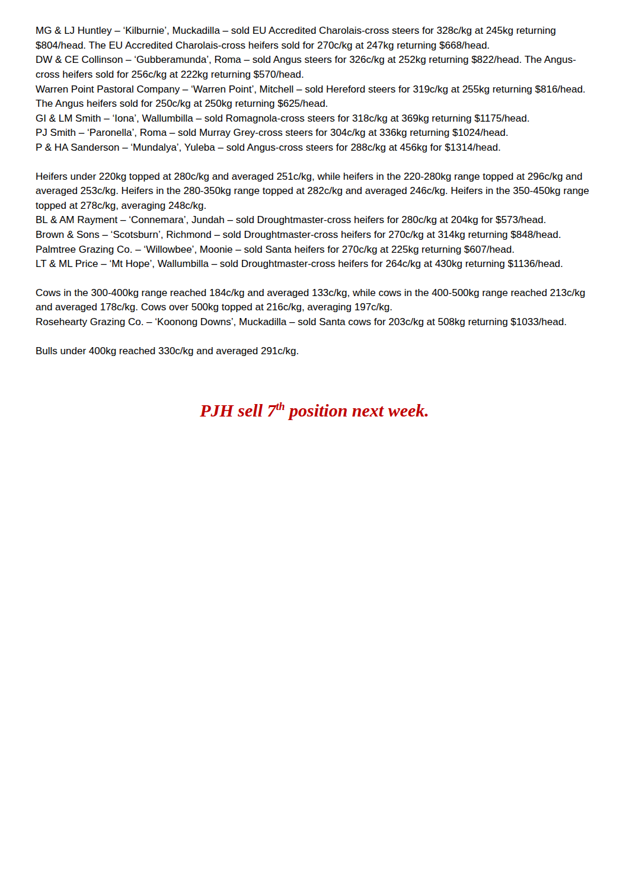MG & LJ Huntley – ‘Kilburnie’, Muckadilla – sold EU Accredited Charolais-cross steers for 328c/kg at 245kg returning $804/head. The EU Accredited Charolais-cross heifers sold for 270c/kg at 247kg returning $668/head.
DW & CE Collinson – ‘Gubberamunda’, Roma – sold Angus steers for 326c/kg at 252kg returning $822/head. The Angus-cross heifers sold for 256c/kg at 222kg returning $570/head.
Warren Point Pastoral Company – ‘Warren Point’, Mitchell – sold Hereford steers for 319c/kg at 255kg returning $816/head. The Angus heifers sold for 250c/kg at 250kg returning $625/head.
GI & LM Smith – ‘Iona’, Wallumbilla – sold Romagnola-cross steers for 318c/kg at 369kg returning $1175/head.
PJ Smith – ‘Paronella’, Roma – sold Murray Grey-cross steers for 304c/kg at 336kg returning $1024/head.
P & HA Sanderson – ‘Mundalya’, Yuleba – sold Angus-cross steers for 288c/kg at 456kg for $1314/head.
Heifers under 220kg topped at 280c/kg and averaged 251c/kg, while heifers in the 220-280kg range topped at 296c/kg and averaged 253c/kg. Heifers in the 280-350kg range topped at 282c/kg and averaged 246c/kg. Heifers in the 350-450kg range topped at 278c/kg, averaging 248c/kg.
BL & AM Rayment – ‘Connemara’, Jundah – sold Droughtmaster-cross heifers for 280c/kg at 204kg for $573/head.
Brown & Sons – ‘Scotsburn’, Richmond – sold Droughtmaster-cross heifers for 270c/kg at 314kg returning $848/head.
Palmtree Grazing Co. – ‘Willowbee’, Moonie – sold Santa heifers for 270c/kg at 225kg returning $607/head.
LT & ML Price – ‘Mt Hope’, Wallumbilla – sold Droughtmaster-cross heifers for 264c/kg at 430kg returning $1136/head.
Cows in the 300-400kg range reached 184c/kg and averaged 133c/kg, while cows in the 400-500kg range reached 213c/kg and averaged 178c/kg. Cows over 500kg topped at 216c/kg, averaging 197c/kg.
Rosehearty Grazing Co. – ‘Koonong Downs’, Muckadilla – sold Santa cows for 203c/kg at 508kg returning $1033/head.
Bulls under 400kg reached 330c/kg and averaged 291c/kg.
PJH sell 7th position next week.